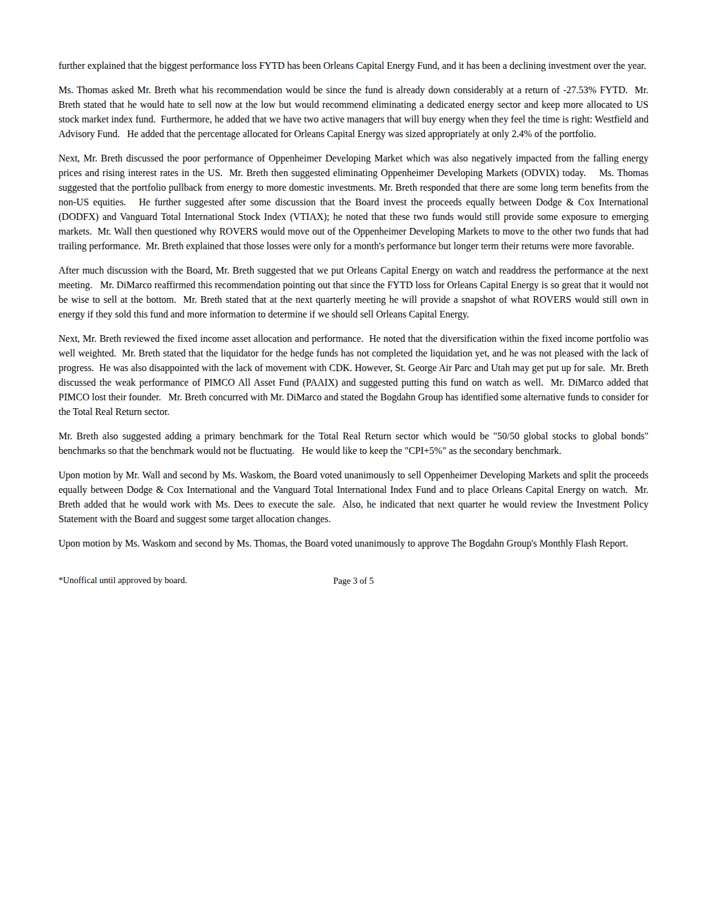further explained that the biggest performance loss FYTD has been Orleans Capital Energy Fund, and it has been a declining investment over the year.
Ms. Thomas asked Mr. Breth what his recommendation would be since the fund is already down considerably at a return of -27.53% FYTD. Mr. Breth stated that he would hate to sell now at the low but would recommend eliminating a dedicated energy sector and keep more allocated to US stock market index fund. Furthermore, he added that we have two active managers that will buy energy when they feel the time is right: Westfield and Advisory Fund. He added that the percentage allocated for Orleans Capital Energy was sized appropriately at only 2.4% of the portfolio.
Next, Mr. Breth discussed the poor performance of Oppenheimer Developing Market which was also negatively impacted from the falling energy prices and rising interest rates in the US. Mr. Breth then suggested eliminating Oppenheimer Developing Markets (ODVIX) today. Ms. Thomas suggested that the portfolio pullback from energy to more domestic investments. Mr. Breth responded that there are some long term benefits from the non-US equities. He further suggested after some discussion that the Board invest the proceeds equally between Dodge & Cox International (DODFX) and Vanguard Total International Stock Index (VTIAX); he noted that these two funds would still provide some exposure to emerging markets. Mr. Wall then questioned why ROVERS would move out of the Oppenheimer Developing Markets to move to the other two funds that had trailing performance. Mr. Breth explained that those losses were only for a month's performance but longer term their returns were more favorable.
After much discussion with the Board, Mr. Breth suggested that we put Orleans Capital Energy on watch and readdress the performance at the next meeting. Mr. DiMarco reaffirmed this recommendation pointing out that since the FYTD loss for Orleans Capital Energy is so great that it would not be wise to sell at the bottom. Mr. Breth stated that at the next quarterly meeting he will provide a snapshot of what ROVERS would still own in energy if they sold this fund and more information to determine if we should sell Orleans Capital Energy.
Next, Mr. Breth reviewed the fixed income asset allocation and performance. He noted that the diversification within the fixed income portfolio was well weighted. Mr. Breth stated that the liquidator for the hedge funds has not completed the liquidation yet, and he was not pleased with the lack of progress. He was also disappointed with the lack of movement with CDK. However, St. George Air Parc and Utah may get put up for sale. Mr. Breth discussed the weak performance of PIMCO All Asset Fund (PAAIX) and suggested putting this fund on watch as well. Mr. DiMarco added that PIMCO lost their founder. Mr. Breth concurred with Mr. DiMarco and stated the Bogdahn Group has identified some alternative funds to consider for the Total Real Return sector.
Mr. Breth also suggested adding a primary benchmark for the Total Real Return sector which would be "50/50 global stocks to global bonds" benchmarks so that the benchmark would not be fluctuating. He would like to keep the "CPI+5%" as the secondary benchmark.
Upon motion by Mr. Wall and second by Ms. Waskom, the Board voted unanimously to sell Oppenheimer Developing Markets and split the proceeds equally between Dodge & Cox International and the Vanguard Total International Index Fund and to place Orleans Capital Energy on watch. Mr. Breth added that he would work with Ms. Dees to execute the sale. Also, he indicated that next quarter he would review the Investment Policy Statement with the Board and suggest some target allocation changes.
Upon motion by Ms. Waskom and second by Ms. Thomas, the Board voted unanimously to approve The Bogdahn Group's Monthly Flash Report.
*Unoffical until approved by board. Page 3 of 5